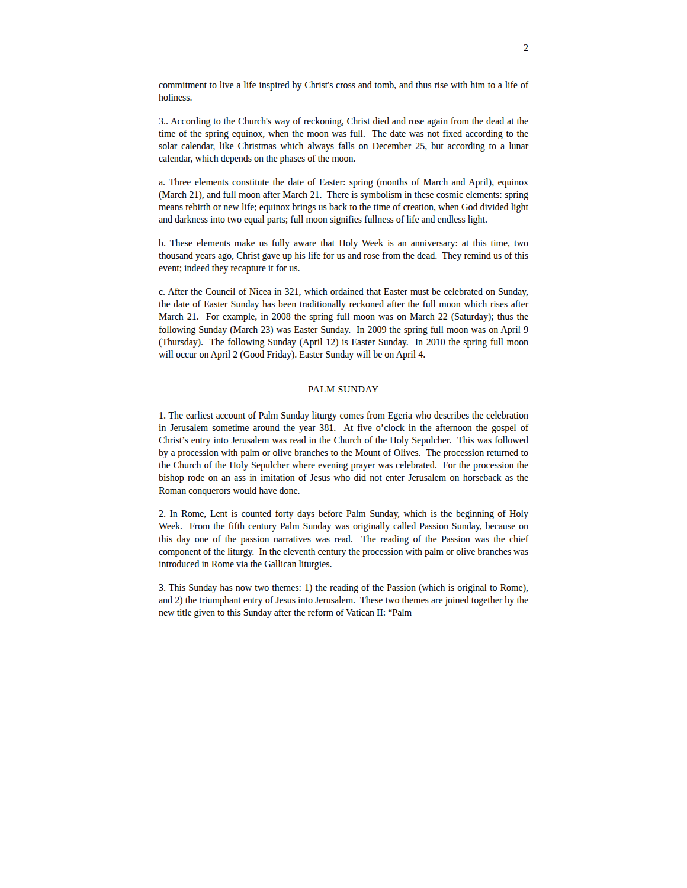2
commitment to live a life inspired by Christ's cross and tomb, and thus rise with him to a life of holiness.
3.. According to the Church's way of reckoning, Christ died and rose again from the dead at the time of the spring equinox, when the moon was full. The date was not fixed according to the solar calendar, like Christmas which always falls on December 25, but according to a lunar calendar, which depends on the phases of the moon.
a. Three elements constitute the date of Easter: spring (months of March and April), equinox (March 21), and full moon after March 21. There is symbolism in these cosmic elements: spring means rebirth or new life; equinox brings us back to the time of creation, when God divided light and darkness into two equal parts; full moon signifies fullness of life and endless light.
b. These elements make us fully aware that Holy Week is an anniversary: at this time, two thousand years ago, Christ gave up his life for us and rose from the dead. They remind us of this event; indeed they recapture it for us.
c. After the Council of Nicea in 321, which ordained that Easter must be celebrated on Sunday, the date of Easter Sunday has been traditionally reckoned after the full moon which rises after March 21. For example, in 2008 the spring full moon was on March 22 (Saturday); thus the following Sunday (March 23) was Easter Sunday. In 2009 the spring full moon was on April 9 (Thursday). The following Sunday (April 12) is Easter Sunday. In 2010 the spring full moon will occur on April 2 (Good Friday). Easter Sunday will be on April 4.
PALM SUNDAY
1. The earliest account of Palm Sunday liturgy comes from Egeria who describes the celebration in Jerusalem sometime around the year 381. At five o’clock in the afternoon the gospel of Christ’s entry into Jerusalem was read in the Church of the Holy Sepulcher. This was followed by a procession with palm or olive branches to the Mount of Olives. The procession returned to the Church of the Holy Sepulcher where evening prayer was celebrated. For the procession the bishop rode on an ass in imitation of Jesus who did not enter Jerusalem on horseback as the Roman conquerors would have done.
2. In Rome, Lent is counted forty days before Palm Sunday, which is the beginning of Holy Week. From the fifth century Palm Sunday was originally called Passion Sunday, because on this day one of the passion narratives was read. The reading of the Passion was the chief component of the liturgy. In the eleventh century the procession with palm or olive branches was introduced in Rome via the Gallican liturgies.
3. This Sunday has now two themes: 1) the reading of the Passion (which is original to Rome), and 2) the triumphant entry of Jesus into Jerusalem. These two themes are joined together by the new title given to this Sunday after the reform of Vatican II: “Palm